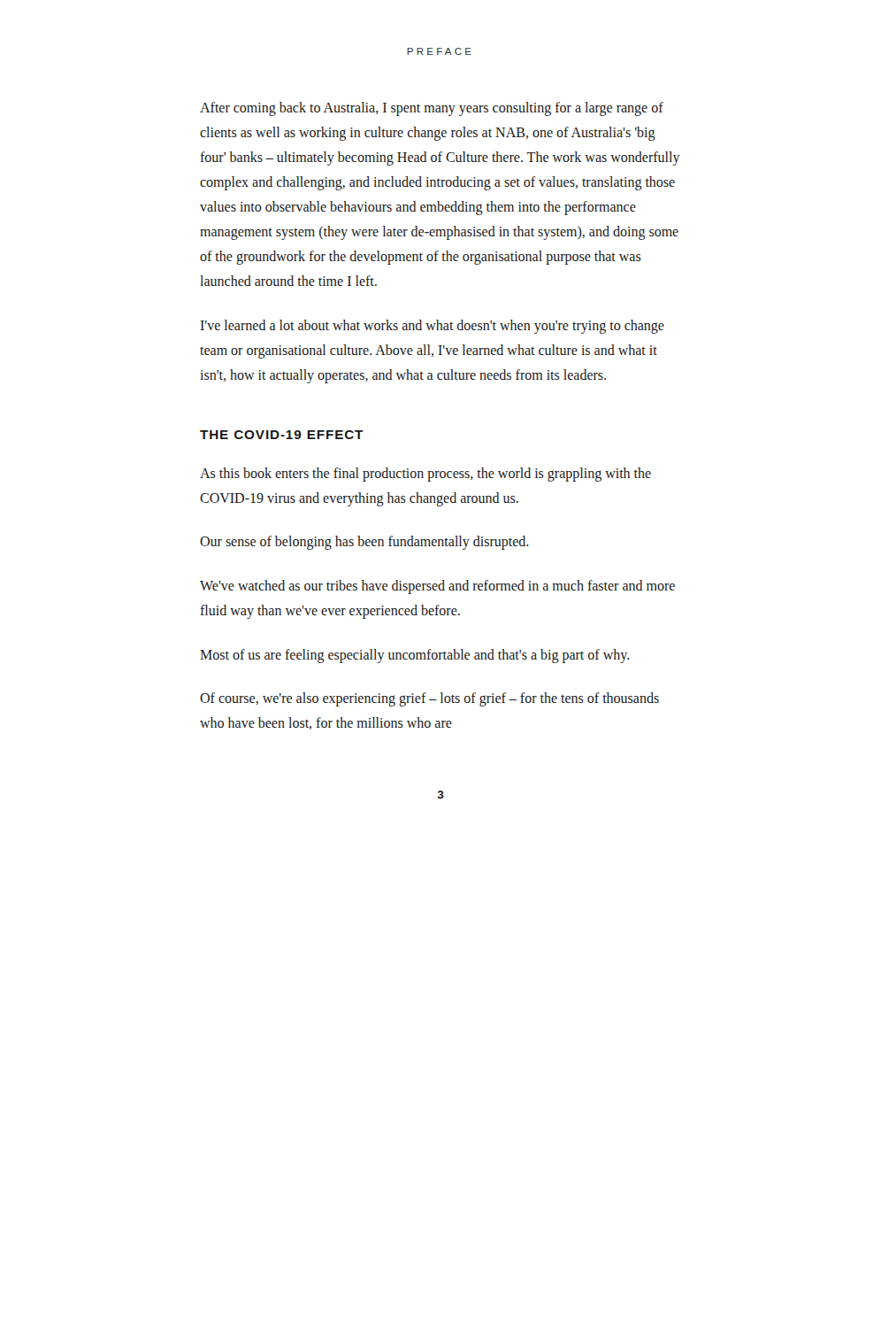Preface
After coming back to Australia, I spent many years consulting for a large range of clients as well as working in culture change roles at NAB, one of Australia's 'big four' banks – ultimately becoming Head of Culture there. The work was wonderfully complex and challenging, and included introducing a set of values, translating those values into observable behaviours and embedding them into the performance management system (they were later de-emphasised in that system), and doing some of the groundwork for the development of the organisational purpose that was launched around the time I left.
I've learned a lot about what works and what doesn't when you're trying to change team or organisational culture. Above all, I've learned what culture is and what it isn't, how it actually operates, and what a culture needs from its leaders.
The COVID-19 effect
As this book enters the final production process, the world is grappling with the COVID-19 virus and everything has changed around us.
Our sense of belonging has been fundamentally disrupted.
We've watched as our tribes have dispersed and reformed in a much faster and more fluid way than we've ever experienced before.
Most of us are feeling especially uncomfortable and that's a big part of why.
Of course, we're also experiencing grief – lots of grief – for the tens of thousands who have been lost, for the millions who are
3